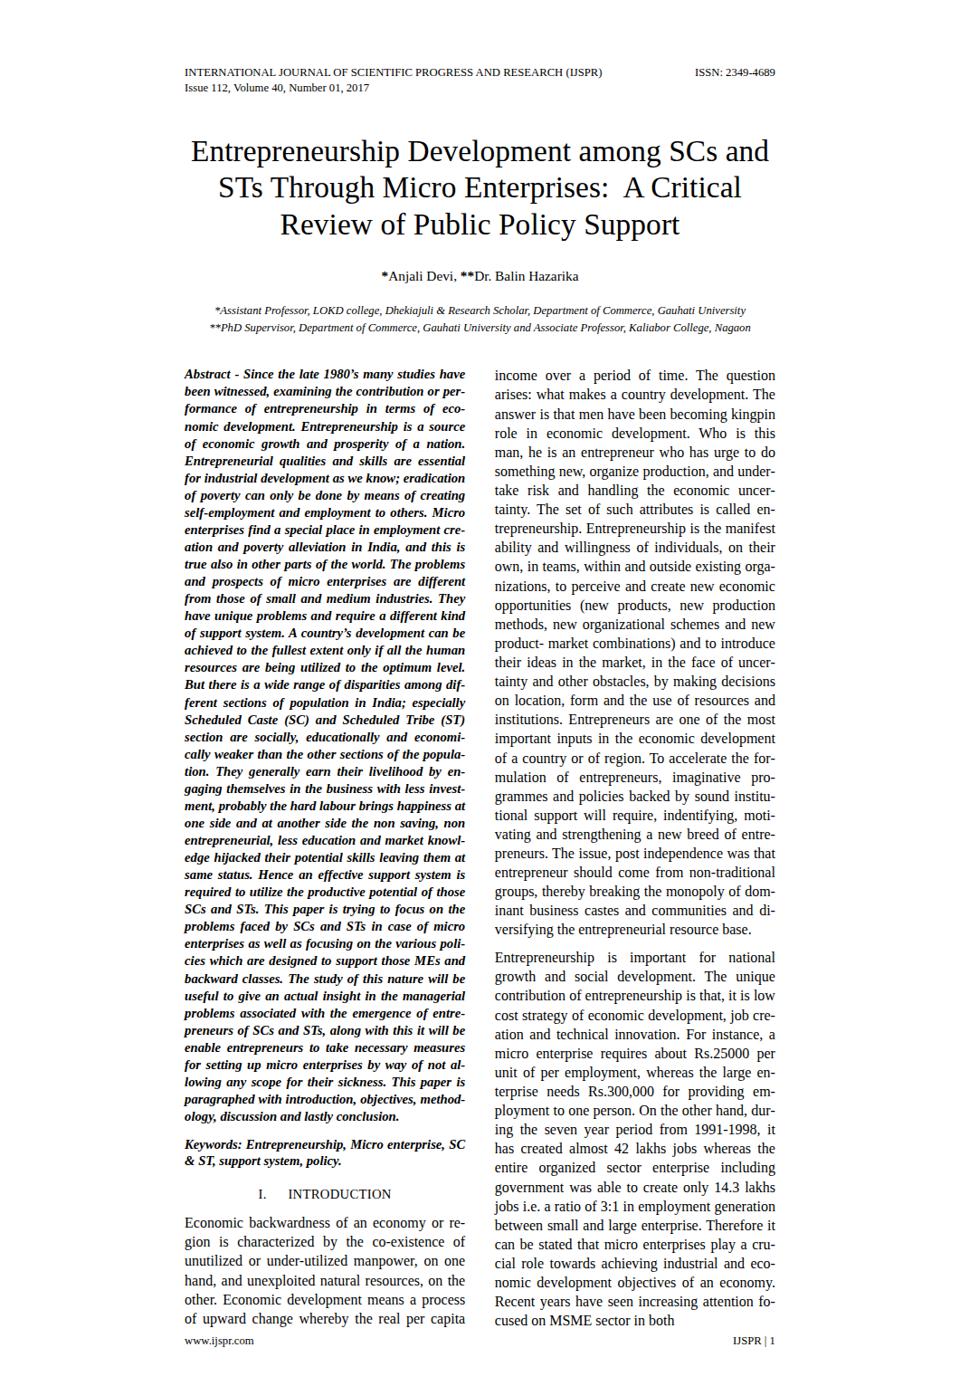INTERNATIONAL JOURNAL OF SCIENTIFIC PROGRESS AND RESEARCH (IJSPR) ISSN: 2349-4689
Issue 112, Volume 40, Number 01, 2017
Entrepreneurship Development among SCs and STs Through Micro Enterprises: A Critical Review of Public Policy Support
*Anjali Devi, **Dr. Balin Hazarika
*Assistant Professor, LOKD college, Dhekiajuli & Research Scholar, Department of Commerce, Gauhati University
**PhD Supervisor, Department of Commerce, Gauhati University and Associate Professor, Kaliabor College, Nagaon
Abstract - Since the late 1980’s many studies have been witnessed, examining the contribution or performance of entrepreneurship in terms of economic development. Entrepreneurship is a source of economic growth and prosperity of a nation. Entrepreneurial qualities and skills are essential for industrial development as we know; eradication of poverty can only be done by means of creating self-employment and employment to others. Micro enterprises find a special place in employment creation and poverty alleviation in India, and this is true also in other parts of the world. The problems and prospects of micro enterprises are different from those of small and medium industries. They have unique problems and require a different kind of support system. A country’s development can be achieved to the fullest extent only if all the human resources are being utilized to the optimum level. But there is a wide range of disparities among different sections of population in India; especially Scheduled Caste (SC) and Scheduled Tribe (ST) section are socially, educationally and economically weaker than the other sections of the population. They generally earn their livelihood by engaging themselves in the business with less investment, probably the hard labour brings happiness at one side and at another side the non saving, non entrepreneurial, less education and market knowledge hijacked their potential skills leaving them at same status. Hence an effective support system is required to utilize the productive potential of those SCs and STs. This paper is trying to focus on the problems faced by SCs and STs in case of micro enterprises as well as focusing on the various policies which are designed to support those MEs and backward classes. The study of this nature will be useful to give an actual insight in the managerial problems associated with the emergence of entrepreneurs of SCs and STs, along with this it will be enable entrepreneurs to take necessary measures for setting up micro enterprises by way of not allowing any scope for their sickness. This paper is paragraphed with introduction, objectives, methodology, discussion and lastly conclusion.
Keywords: Entrepreneurship, Micro enterprise, SC & ST, support system, policy.
I. INTRODUCTION
Economic backwardness of an economy or region is characterized by the co-existence of unutilized or under-utilized manpower, on one hand, and unexploited natural resources, on the other. Economic development means a process of upward change whereby the real per capita income over a period of time. The question arises: what makes a country development. The answer is that men have been becoming kingpin role in economic development. Who is this man, he is an entrepreneur who has urge to do something new, organize production, and undertake risk and handling the economic uncertainty. The set of such attributes is called entrepreneurship. Entrepreneurship is the manifest ability and willingness of individuals, on their own, in teams, within and outside existing organizations, to perceive and create new economic opportunities (new products, new production methods, new organizational schemes and new product- market combinations) and to introduce their ideas in the market, in the face of uncertainty and other obstacles, by making decisions on location, form and the use of resources and institutions. Entrepreneurs are one of the most important inputs in the economic development of a country or of region. To accelerate the formulation of entrepreneurs, imaginative programmes and policies backed by sound institutional support will require, indentifying, motivating and strengthening a new breed of entrepreneurs. The issue, post independence was that entrepreneur should come from non-traditional groups, thereby breaking the monopoly of dominant business castes and communities and diversifying the entrepreneurial resource base.
Entrepreneurship is important for national growth and social development. The unique contribution of entrepreneurship is that, it is low cost strategy of economic development, job creation and technical innovation. For instance, a micro enterprise requires about Rs.25000 per unit of per employment, whereas the large enterprise needs Rs.300,000 for providing employment to one person. On the other hand, during the seven year period from 1991-1998, it has created almost 42 lakhs jobs whereas the entire organized sector enterprise including government was able to create only 14.3 lakhs jobs i.e. a ratio of 3:1 in employment generation between small and large enterprise. Therefore it can be stated that micro enterprises play a crucial role towards achieving industrial and economic development objectives of an economy. Recent years have seen increasing attention focused on MSME sector in both
www.ijspr.com IJSPR | 1